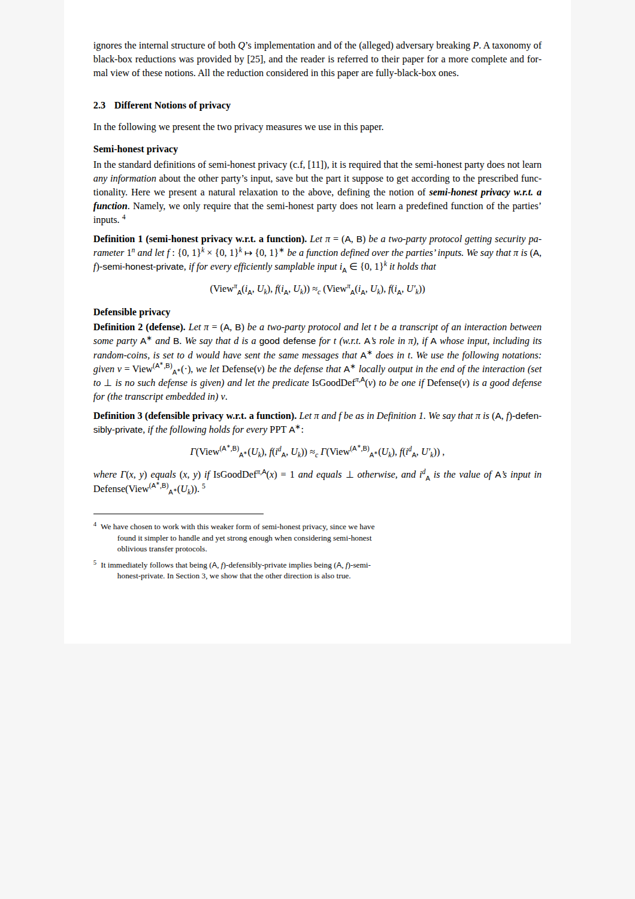ignores the internal structure of both Q’s implementation and of the (alleged) adversary breaking P. A taxonomy of black-box reductions was provided by [25], and the reader is referred to their paper for a more complete and formal view of these notions. All the reduction considered in this paper are fully-black-box ones.
2.3 Different Notions of privacy
In the following we present the two privacy measures we use in this paper.
Semi-honest privacy
In the standard definitions of semi-honest privacy (c.f, [11]), it is required that the semi-honest party does not learn any information about the other party’s input, save but the part it suppose to get according to the prescribed functionality. Here we present a natural relaxation to the above, defining the notion of semi-honest privacy w.r.t. a function. Namely, we only require that the semi-honest party does not learn a predefined function of the parties’ inputs. 4
Definition 1 (semi-honest privacy w.r.t. a function). Let π = (A, B) be a two-party protocol getting security parameter 1n and let f : {0, 1}k × {0, 1}k ↦ {0, 1}∗ be a function defined over the parties’ inputs. We say that π is (A, f)-semi-honest-private, if for every efficiently samplable input iA ∈ {0, 1}k it holds that
(ViewπA(iA, Uk), f(iA, Uk)) ≈c (ViewπA(iA, Uk), f(iA, U′k))
Defensible privacy
Definition 2 (defense). Let π = (A, B) be a two-party protocol and let t be a transcript of an interaction between some party A∗ and B. We say that d is a good defense for t (w.r.t. A’s role in π), if A whose input, including its random-coins, is set to d would have sent the same messages that A∗ does in t. We use the following notations: given v = View(A∗,B)A∗(·), we let Defense(v) be the defense that A∗ locally output in the end of the interaction (set to ⊥ is no such defense is given) and let the predicate IsGoodDefπ,A(v) to be one if Defense(v) is a good defense for (the transcript embedded in) v.
Definition 3 (defensible privacy w.r.t. a function). Let π and f be as in Definition 1. We say that π is (A, f)-defensibly-private, if the following holds for every PPT A∗:
Γ(View(A∗,B)A∗(Uk), f(idA, Uk)) ≈c Γ(View(A∗,B)A∗(Uk), f(idA, U′k)) ,
where Γ(x, y) equals (x, y) if IsGoodDefπ,A(x) = 1 and equals ⊥ otherwise, and idA is the value of A’s input in Defense(View(A∗,B)A∗(Uk)). 5
4 We have chosen to work with this weaker form of semi-honest privacy, since we have found it simpler to handle and yet strong enough when considering semi-honest oblivious transfer protocols.
5 It immediately follows that being (A, f)-defensibly-private implies being (A, f)-semi-honest-private. In Section 3, we show that the other direction is also true.